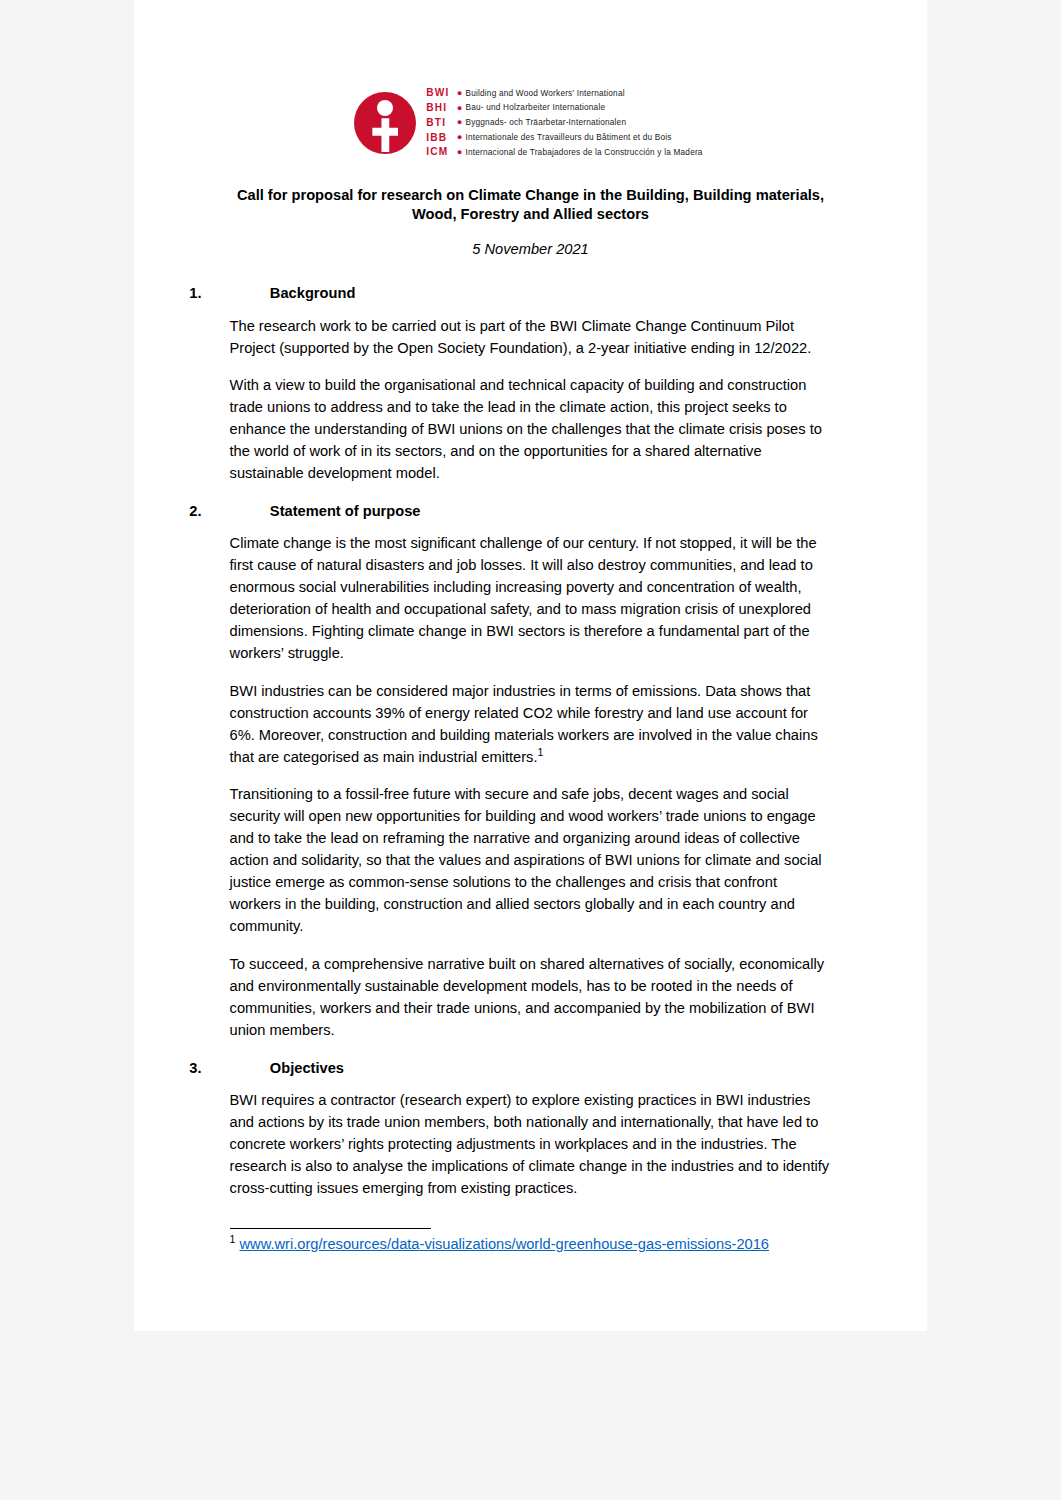| BWI | ● | Building and Wood Workers' International |
| BHI | ● | Bau- und Holzarbeiter Internationale |
| BTI | ● | Byggnads- och Träarbetar-Internationalen |
| IBB | ● | Internationale des Travailleurs du Bâtiment et du Bois |
| ICM | ● | Internacional de Trabajadores de la Construcción y la Madera |
Call for proposal for research on Climate Change in the Building, Building materials, Wood, Forestry and Allied sectors
5 November 2021
1. Background
The research work to be carried out is part of the BWI Climate Change Continuum Pilot Project (supported by the Open Society Foundation), a 2-year initiative ending in 12/2022.
With a view to build the organisational and technical capacity of building and construction trade unions to address and to take the lead in the climate action, this project seeks to enhance the understanding of BWI unions on the challenges that the climate crisis poses to the world of work of in its sectors, and on the opportunities for a shared alternative sustainable development model.
2. Statement of purpose
Climate change is the most significant challenge of our century. If not stopped, it will be the first cause of natural disasters and job losses. It will also destroy communities, and lead to enormous social vulnerabilities including increasing poverty and concentration of wealth, deterioration of health and occupational safety, and to mass migration crisis of unexplored dimensions. Fighting climate change in BWI sectors is therefore a fundamental part of the workers’ struggle.
BWI industries can be considered major industries in terms of emissions. Data shows that construction accounts 39% of energy related CO2 while forestry and land use account for 6%. Moreover, construction and building materials workers are involved in the value chains that are categorised as main industrial emitters.1
Transitioning to a fossil-free future with secure and safe jobs, decent wages and social security will open new opportunities for building and wood workers’ trade unions to engage and to take the lead on reframing the narrative and organizing around ideas of collective action and solidarity, so that the values and aspirations of BWI unions for climate and social justice emerge as common-sense solutions to the challenges and crisis that confront workers in the building, construction and allied sectors globally and in each country and community.
To succeed, a comprehensive narrative built on shared alternatives of socially, economically and environmentally sustainable development models, has to be rooted in the needs of communities, workers and their trade unions, and accompanied by the mobilization of BWI union members.
3. Objectives
BWI requires a contractor (research expert) to explore existing practices in BWI industries and actions by its trade union members, both nationally and internationally, that have led to concrete workers’ rights protecting adjustments in workplaces and in the industries. The research is also to analyse the implications of climate change in the industries and to identify cross-cutting issues emerging from existing practices.
1 www.wri.org/resources/data-visualizations/world-greenhouse-gas-emissions-2016